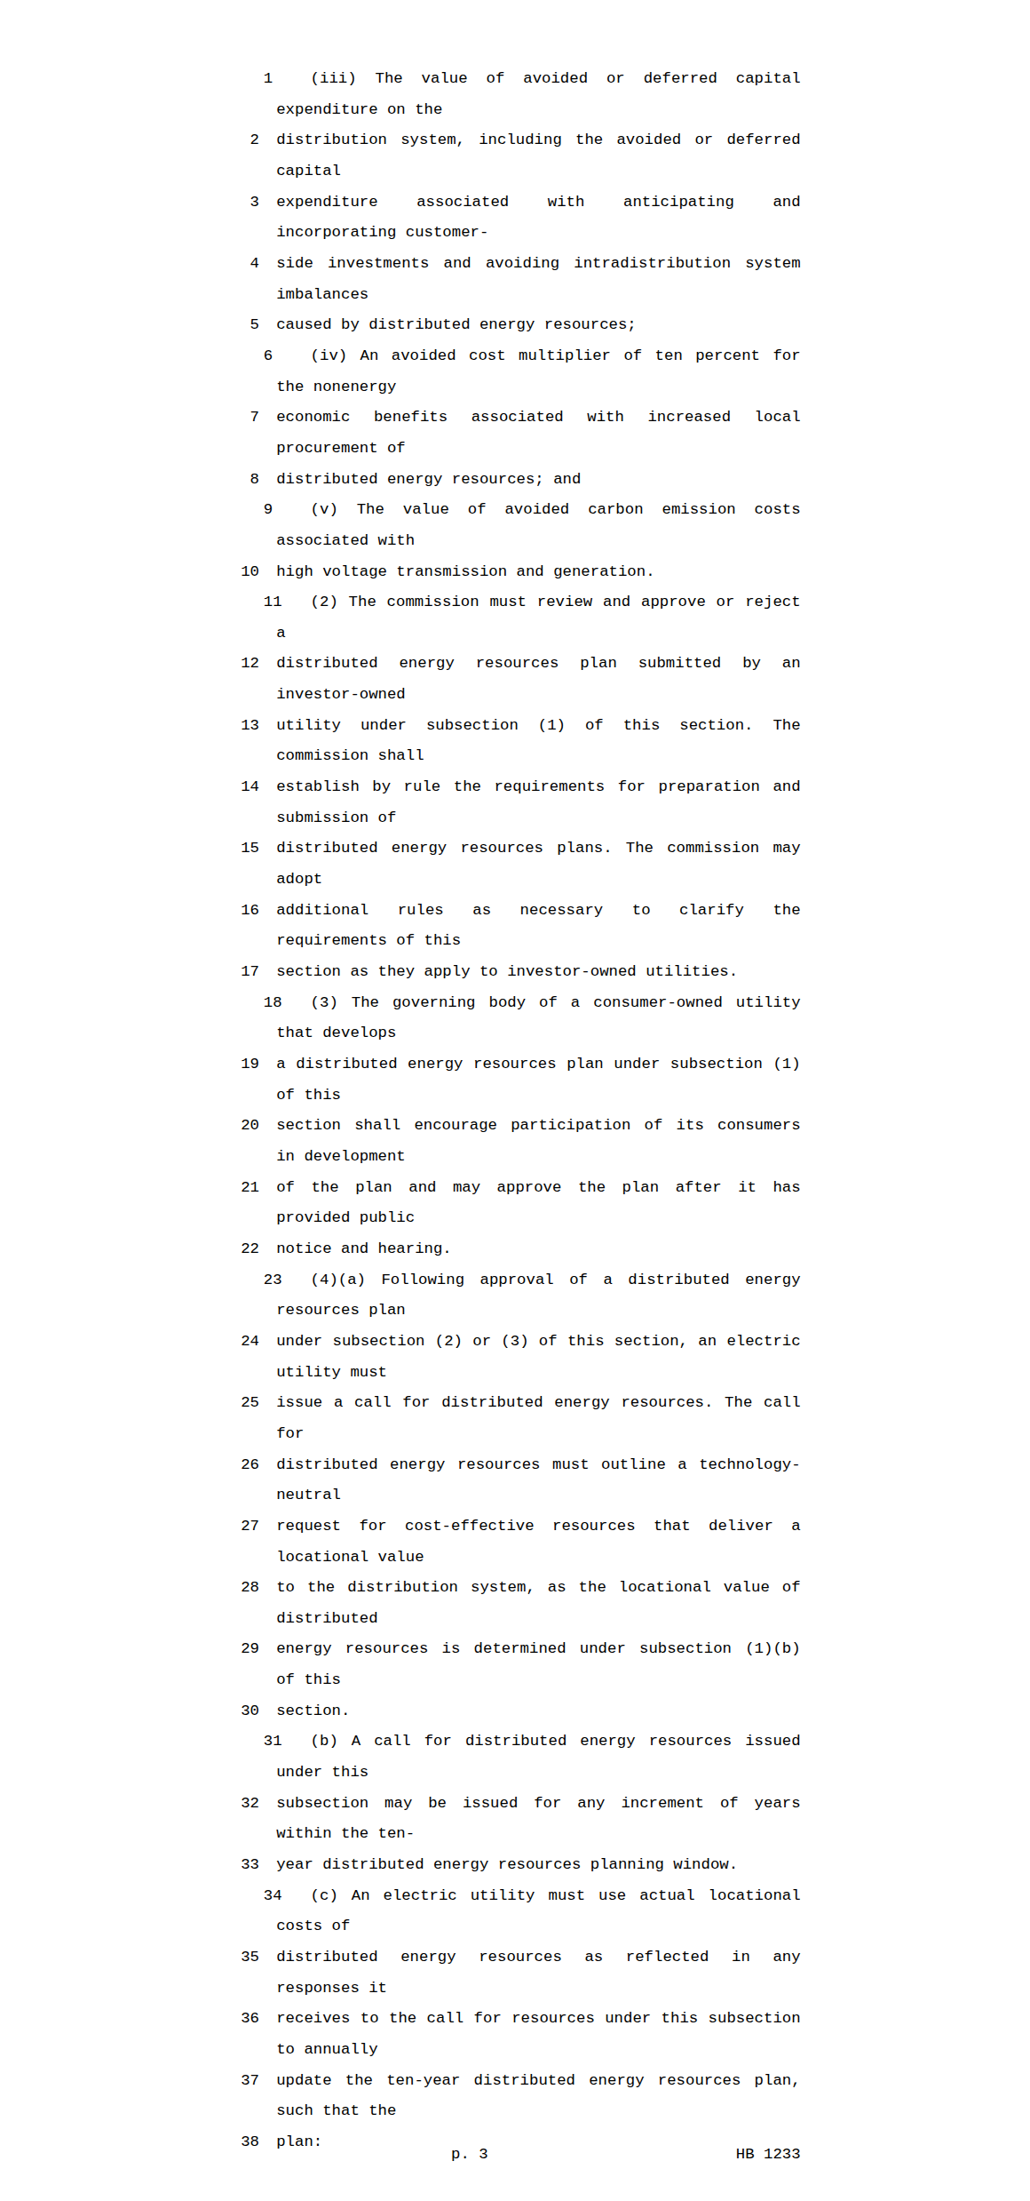(iii) The value of avoided or deferred capital expenditure on the
distribution system, including the avoided or deferred capital
expenditure associated with anticipating and incorporating customer-
side investments and avoiding intradistribution system imbalances
caused by distributed energy resources;
(iv) An avoided cost multiplier of ten percent for the nonenergy
economic benefits associated with increased local procurement of
distributed energy resources; and
(v) The value of avoided carbon emission costs associated with
high voltage transmission and generation.
(2) The commission must review and approve or reject a
distributed energy resources plan submitted by an investor-owned
utility under subsection (1) of this section. The commission shall
establish by rule the requirements for preparation and submission of
distributed energy resources plans. The commission may adopt
additional rules as necessary to clarify the requirements of this
section as they apply to investor-owned utilities.
(3) The governing body of a consumer-owned utility that develops
a distributed energy resources plan under subsection (1) of this
section shall encourage participation of its consumers in development
of the plan and may approve the plan after it has provided public
notice and hearing.
(4)(a) Following approval of a distributed energy resources plan
under subsection (2) or (3) of this section, an electric utility must
issue a call for distributed energy resources. The call for
distributed energy resources must outline a technology-neutral
request for cost-effective resources that deliver a locational value
to the distribution system, as the locational value of distributed
energy resources is determined under subsection (1)(b) of this
section.
(b) A call for distributed energy resources issued under this
subsection may be issued for any increment of years within the ten-
year distributed energy resources planning window.
(c) An electric utility must use actual locational costs of
distributed energy resources as reflected in any responses it
receives to the call for resources under this subsection to annually
update the ten-year distributed energy resources plan, such that the
plan:
p. 3 HB 1233